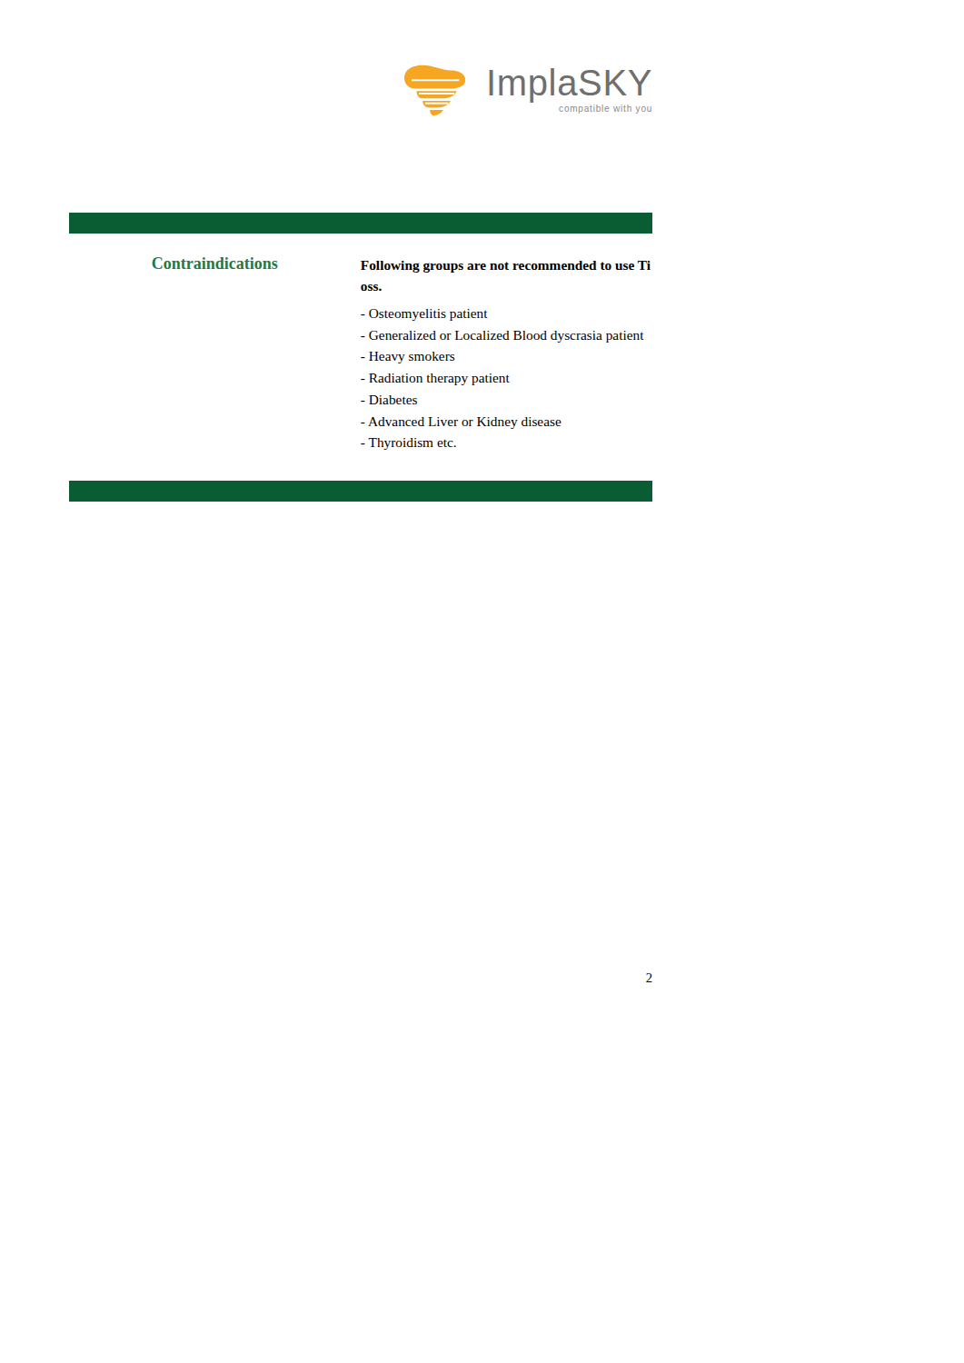Impla SKY
compatible with you
| Contraindications | Following groups are not recommended to use Ti oss. Osteomyelitis patient Generalized or Localized Blood dyscrasia patient Heavy smokers Radiation therapy patient Diabetes Advanced Liver or Kidney disease Thyroidism etc. |
2